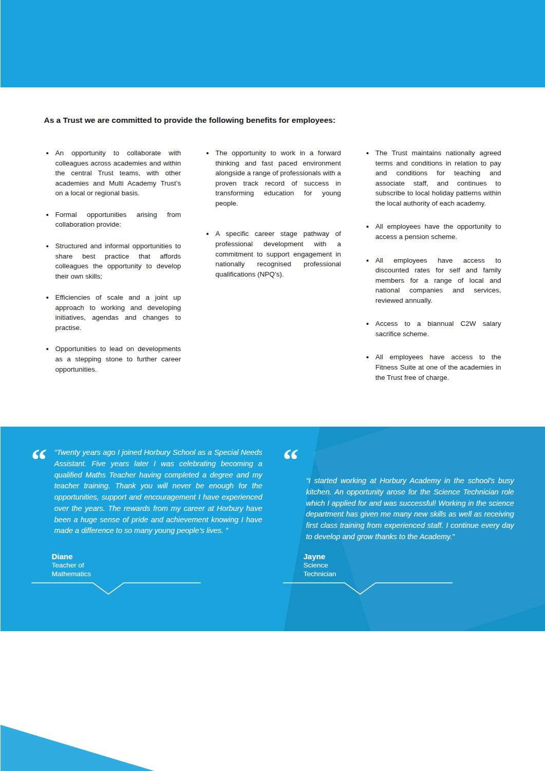As a Trust we are committed to provide the following benefits for employees:
An opportunity to collaborate with colleagues across academies and within the central Trust teams, with other academies and Multi Academy Trust’s on a local or regional basis.
Formal opportunities arising from collaboration provide:
Structured and informal opportunities to share best practice that affords colleagues the opportunity to develop their own skills;
Efficiencies of scale and a joint up approach to working and developing initiatives, agendas and changes to practise.
Opportunities to lead on developments as a stepping stone to further career opportunities.
The opportunity to work in a forward thinking and fast paced environment alongside a range of professionals with a proven track record of success in transforming education for young people.
A specific career stage pathway of professional development with a commitment to support engagement in nationally recognised professional qualifications (NPQ’s).
The Trust maintains nationally agreed terms and conditions in relation to pay and conditions for teaching and associate staff, and continues to subscribe to local holiday patterns within the local authority of each academy.
All employees have the opportunity to access a pension scheme.
All employees have access to discounted rates for self and family members for a range of local and national companies and services, reviewed annually.
Access to a biannual C2W salary sacrifice scheme.
All employees have access to the Fitness Suite at one of the academies in the Trust free of charge.
“
“Twenty years ago I joined Horbury School as a Special Needs Assistant. Five years later I was celebrating becoming a qualified Maths Teacher having completed a degree and my teacher training. Thank you will never be enough for the opportunities, support and encouragement I have experienced over the years. The rewards from my career at Horbury have been a huge sense of pride and achievement knowing I have made a difference to so many young people’s lives. ”
“
“I started working at Horbury Academy in the school's busy kitchen. An opportunity arose for the Science Technician role which I applied for and was successful! Working in the science department has given me many new skills as well as receiving first class training from experienced staff. I continue every day to develop and grow thanks to the Academy.”
Diane
Teacher of
Mathematics
Jayne
Science
Technician